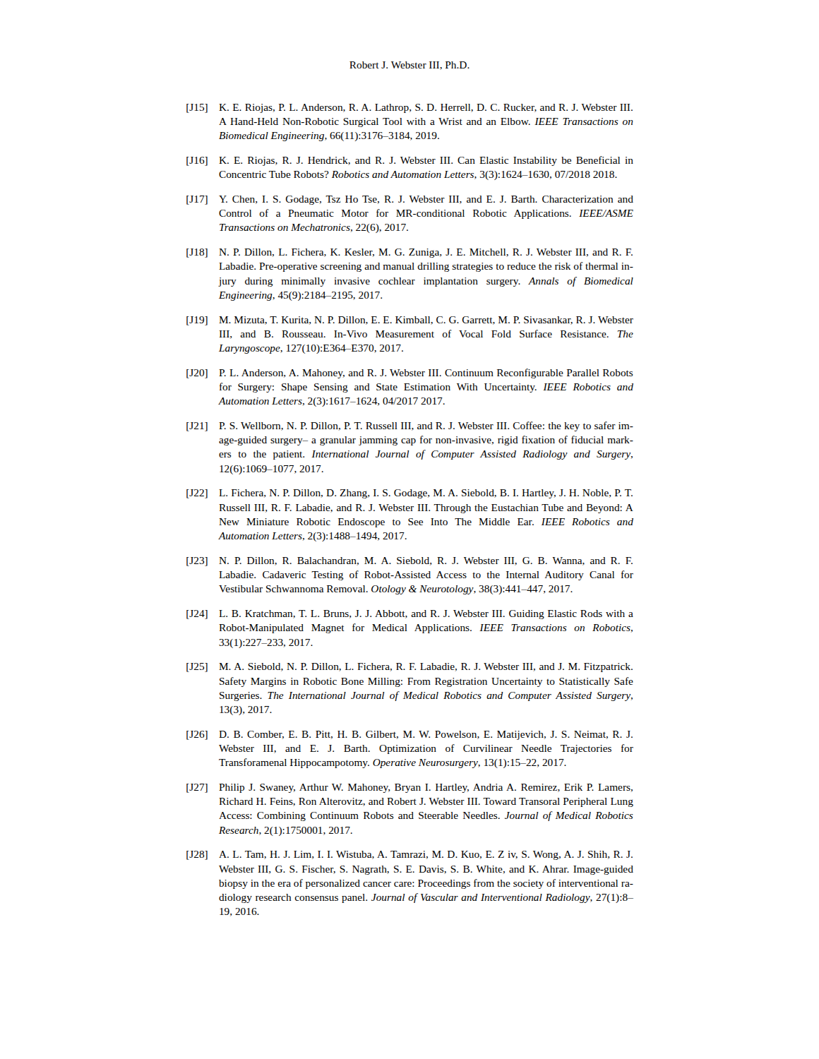Robert J. Webster III, Ph.D.
[J15] K. E. Riojas, P. L. Anderson, R. A. Lathrop, S. D. Herrell, D. C. Rucker, and R. J. Webster III. A Hand-Held Non-Robotic Surgical Tool with a Wrist and an Elbow. IEEE Transactions on Biomedical Engineering, 66(11):3176–3184, 2019.
[J16] K. E. Riojas, R. J. Hendrick, and R. J. Webster III. Can Elastic Instability be Beneficial in Concentric Tube Robots? Robotics and Automation Letters, 3(3):1624–1630, 07/2018 2018.
[J17] Y. Chen, I. S. Godage, Tsz Ho Tse, R. J. Webster III, and E. J. Barth. Characterization and Control of a Pneumatic Motor for MR-conditional Robotic Applications. IEEE/ASME Transactions on Mechatronics, 22(6), 2017.
[J18] N. P. Dillon, L. Fichera, K. Kesler, M. G. Zuniga, J. E. Mitchell, R. J. Webster III, and R. F. Labadie. Pre-operative screening and manual drilling strategies to reduce the risk of thermal injury during minimally invasive cochlear implantation surgery. Annals of Biomedical Engineering, 45(9):2184–2195, 2017.
[J19] M. Mizuta, T. Kurita, N. P. Dillon, E. E. Kimball, C. G. Garrett, M. P. Sivasankar, R. J. Webster III, and B. Rousseau. In-Vivo Measurement of Vocal Fold Surface Resistance. The Laryngoscope, 127(10):E364–E370, 2017.
[J20] P. L. Anderson, A. Mahoney, and R. J. Webster III. Continuum Reconfigurable Parallel Robots for Surgery: Shape Sensing and State Estimation With Uncertainty. IEEE Robotics and Automation Letters, 2(3):1617–1624, 04/2017 2017.
[J21] P. S. Wellborn, N. P. Dillon, P. T. Russell III, and R. J. Webster III. Coffee: the key to safer image-guided surgery– a granular jamming cap for non-invasive, rigid fixation of fiducial markers to the patient. International Journal of Computer Assisted Radiology and Surgery, 12(6):1069–1077, 2017.
[J22] L. Fichera, N. P. Dillon, D. Zhang, I. S. Godage, M. A. Siebold, B. I. Hartley, J. H. Noble, P. T. Russell III, R. F. Labadie, and R. J. Webster III. Through the Eustachian Tube and Beyond: A New Miniature Robotic Endoscope to See Into The Middle Ear. IEEE Robotics and Automation Letters, 2(3):1488–1494, 2017.
[J23] N. P. Dillon, R. Balachandran, M. A. Siebold, R. J. Webster III, G. B. Wanna, and R. F. Labadie. Cadaveric Testing of Robot-Assisted Access to the Internal Auditory Canal for Vestibular Schwannoma Removal. Otology & Neurotology, 38(3):441–447, 2017.
[J24] L. B. Kratchman, T. L. Bruns, J. J. Abbott, and R. J. Webster III. Guiding Elastic Rods with a Robot-Manipulated Magnet for Medical Applications. IEEE Transactions on Robotics, 33(1):227–233, 2017.
[J25] M. A. Siebold, N. P. Dillon, L. Fichera, R. F. Labadie, R. J. Webster III, and J. M. Fitzpatrick. Safety Margins in Robotic Bone Milling: From Registration Uncertainty to Statistically Safe Surgeries. The International Journal of Medical Robotics and Computer Assisted Surgery, 13(3), 2017.
[J26] D. B. Comber, E. B. Pitt, H. B. Gilbert, M. W. Powelson, E. Matijevich, J. S. Neimat, R. J. Webster III, and E. J. Barth. Optimization of Curvilinear Needle Trajectories for Transforamenal Hippocampotomy. Operative Neurosurgery, 13(1):15–22, 2017.
[J27] Philip J. Swaney, Arthur W. Mahoney, Bryan I. Hartley, Andria A. Remirez, Erik P. Lamers, Richard H. Feins, Ron Alterovitz, and Robert J. Webster III. Toward Transoral Peripheral Lung Access: Combining Continuum Robots and Steerable Needles. Journal of Medical Robotics Research, 2(1):1750001, 2017.
[J28] A. L. Tam, H. J. Lim, I. I. Wistuba, A. Tamrazi, M. D. Kuo, E. Z iv, S. Wong, A. J. Shih, R. J. Webster III, G. S. Fischer, S. Nagrath, S. E. Davis, S. B. White, and K. Ahrar. Image-guided biopsy in the era of personalized cancer care: Proceedings from the society of interventional radiology research consensus panel. Journal of Vascular and Interventional Radiology, 27(1):8–19, 2016.